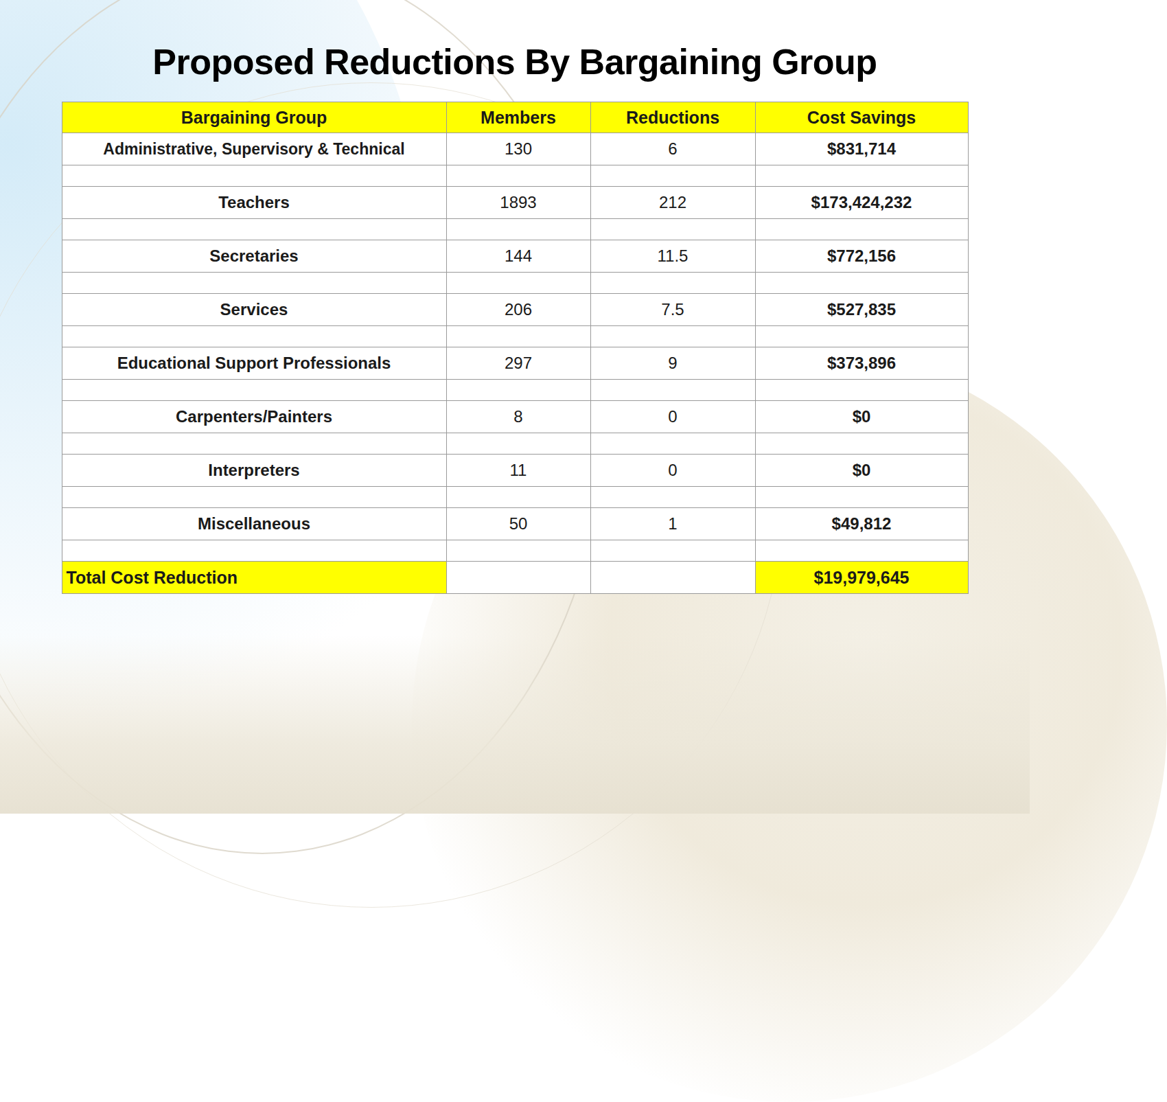Proposed Reductions By Bargaining Group
| Bargaining Group | Members | Reductions | Cost Savings |
| --- | --- | --- | --- |
| Administrative, Supervisory & Technical | 130 | 6 | $831,714 |
| Teachers | 1893 | 212 | $173,424,232 |
| Secretaries | 144 | 11.5 | $772,156 |
| Services | 206 | 7.5 | $527,835 |
| Educational Support Professionals | 297 | 9 | $373,896 |
| Carpenters/Painters | 8 | 0 | $0 |
| Interpreters | 11 | 0 | $0 |
| Miscellaneous | 50 | 1 | $49,812 |
| Total Cost Reduction | | | $19,979,645 |